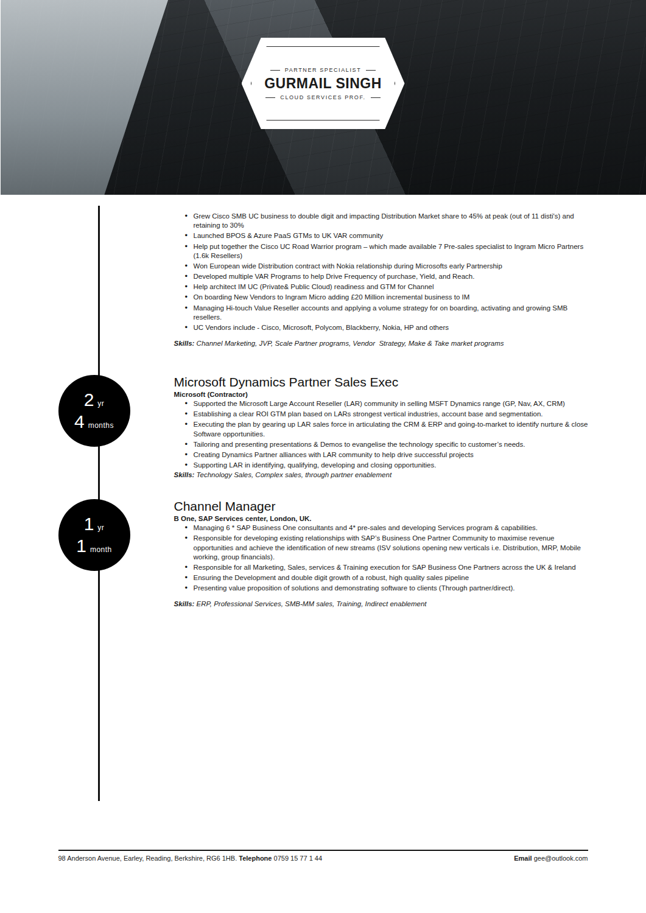Partner Specialist
GURMAIL SINGH
Cloud Services Prof.
Grew Cisco SMB UC business to double digit and impacting Distribution Market share to 45% at peak (out of 11 disti's) and retaining to 30%
Launched BPOS & Azure PaaS GTMs to UK VAR community
Help put together the Cisco UC Road Warrior program – which made available 7 Pre-sales specialist to Ingram Micro Partners (1.6k Resellers)
Won European wide Distribution contract with Nokia relationship during Microsofts early Partnership
Developed multiple VAR Programs to help Drive Frequency of purchase, Yield, and Reach.
Help architect IM UC (Private& Public Cloud) readiness and GTM for Channel
On boarding New Vendors to Ingram Micro adding £20 Million incremental business to IM
Managing Hi-touch Value Reseller accounts and applying a volume strategy for on boarding, activating and growing SMB resellers.
UC Vendors include - Cisco, Microsoft, Polycom, Blackberry, Nokia, HP and others
Skills: Channel Marketing, JVP, Scale Partner programs, Vendor Strategy, Make & Take market programs
2 yr
4 months
Microsoft Dynamics Partner Sales Exec
Microsoft (Contractor)
Supported the Microsoft Large Account Reseller (LAR) community in selling MSFT Dynamics range (GP, Nav, AX, CRM)
Establishing a clear ROI GTM plan based on LARs strongest vertical industries, account base and segmentation.
Executing the plan by gearing up LAR sales force in articulating the CRM & ERP and going-to-market to identify nurture & close Software opportunities.
Tailoring and presenting presentations & Demos to evangelise the technology specific to customer’s needs.
Creating Dynamics Partner alliances with LAR community to help drive successful projects
Supporting LAR in identifying, qualifying, developing and closing opportunities.
Skills: Technology Sales, Complex sales, through partner enablement
1 yr
1 month
Channel Manager
B One, SAP Services center, London, UK.
Managing 6 * SAP Business One consultants and 4* pre-sales and developing Services program & capabilities.
Responsible for developing existing relationships with SAP’s Business One Partner Community to maximise revenue opportunities and achieve the identification of new streams (ISV solutions opening new verticals i.e. Distribution, MRP, Mobile working, group financials).
Responsible for all Marketing, Sales, services & Training execution for SAP Business One Partners across the UK & Ireland
Ensuring the Development and double digit growth of a robust, high quality sales pipeline
Presenting value proposition of solutions and demonstrating software to clients (Through partner/direct).
Skills: ERP, Professional Services, SMB-MM sales, Training, Indirect enablement
98 Anderson Avenue, Earley, Reading, Berkshire, RG6 1HB. Telephone 0759 15 77 1 44
Email gee@outlook.com